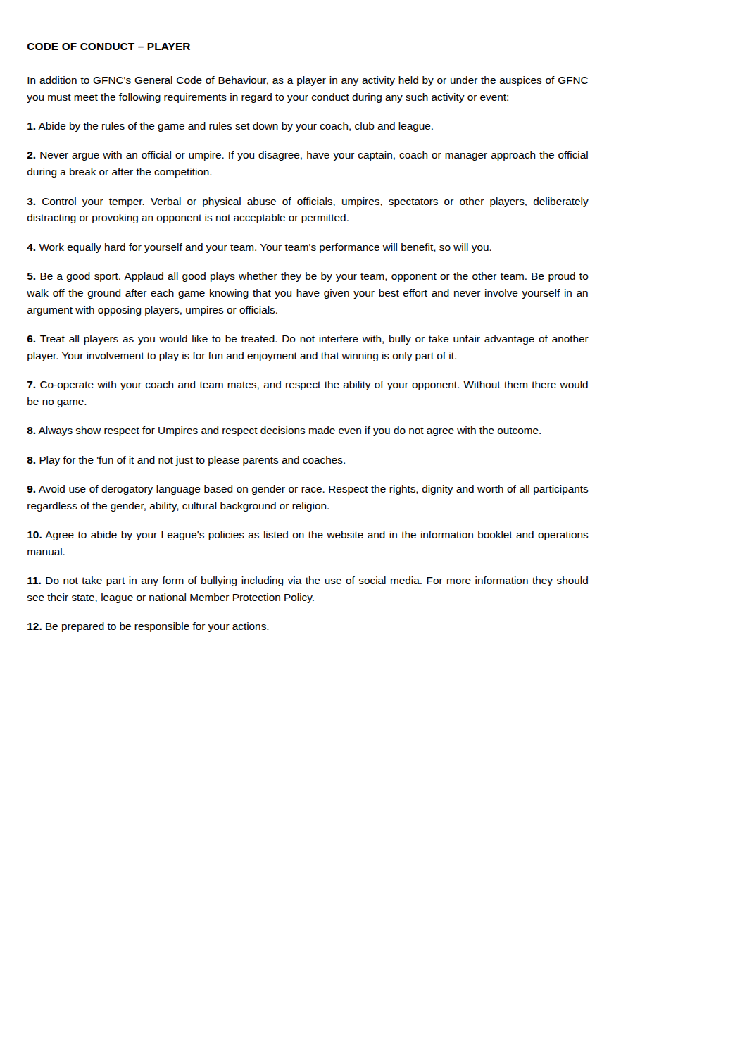CODE OF CONDUCT – PLAYER
In addition to GFNC's General Code of Behaviour, as a player in any activity held by or under the auspices of GFNC you must meet the following requirements in regard to your conduct during any such activity or event:
1. Abide by the rules of the game and rules set down by your coach, club and league.
2. Never argue with an official or umpire. If you disagree, have your captain, coach or manager approach the official during a break or after the competition.
3. Control your temper. Verbal or physical abuse of officials, umpires, spectators or other players, deliberately distracting or provoking an opponent is not acceptable or permitted.
4. Work equally hard for yourself and your team. Your team's performance will benefit, so will you.
5. Be a good sport. Applaud all good plays whether they be by your team, opponent or the other team. Be proud to walk off the ground after each game knowing that you have given your best effort and never involve yourself in an argument with opposing players, umpires or officials.
6. Treat all players as you would like to be treated. Do not interfere with, bully or take unfair advantage of another player. Your involvement to play is for fun and enjoyment and that winning is only part of it.
7. Co-operate with your coach and team mates, and respect the ability of your opponent. Without them there would be no game.
8. Always show respect for Umpires and respect decisions made even if you do not agree with the outcome.
8. Play for the 'fun of it and not just to please parents and coaches.
9. Avoid use of derogatory language based on gender or race. Respect the rights, dignity and worth of all participants regardless of the gender, ability, cultural background or religion.
10. Agree to abide by your League's policies as listed on the website and in the information booklet and operations manual.
11. Do not take part in any form of bullying including via the use of social media. For more information they should see their state, league or national Member Protection Policy.
12. Be prepared to be responsible for your actions.